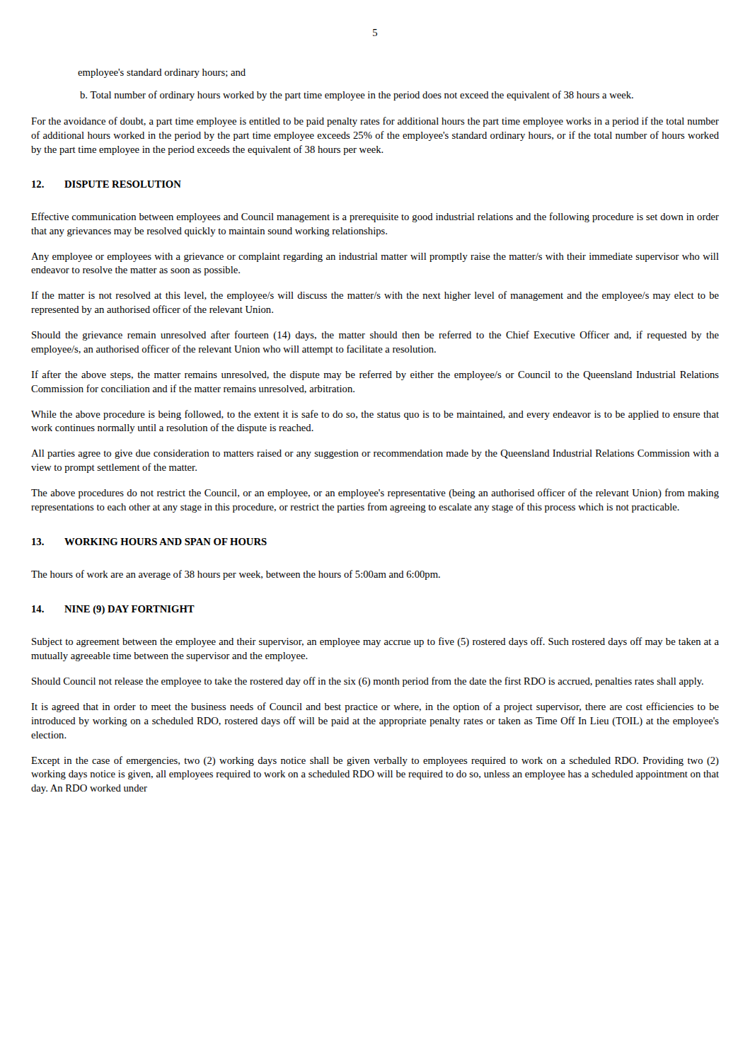5
employee's standard ordinary hours; and
Total number of ordinary hours worked by the part time employee in the period does not exceed the equivalent of 38 hours a week.
For the avoidance of doubt, a part time employee is entitled to be paid penalty rates for additional hours the part time employee works in a period if the total number of additional hours worked in the period by the part time employee exceeds 25% of the employee's standard ordinary hours, or if the total number of hours worked by the part time employee in the period exceeds the equivalent of 38 hours per week.
12. DISPUTE RESOLUTION
Effective communication between employees and Council management is a prerequisite to good industrial relations and the following procedure is set down in order that any grievances may be resolved quickly to maintain sound working relationships.
Any employee or employees with a grievance or complaint regarding an industrial matter will promptly raise the matter/s with their immediate supervisor who will endeavor to resolve the matter as soon as possible.
If the matter is not resolved at this level, the employee/s will discuss the matter/s with the next higher level of management and the employee/s may elect to be represented by an authorised officer of the relevant Union.
Should the grievance remain unresolved after fourteen (14) days, the matter should then be referred to the Chief Executive Officer and, if requested by the employee/s, an authorised officer of the relevant Union who will attempt to facilitate a resolution.
If after the above steps, the matter remains unresolved, the dispute may be referred by either the employee/s or Council to the Queensland Industrial Relations Commission for conciliation and if the matter remains unresolved, arbitration.
While the above procedure is being followed, to the extent it is safe to do so, the status quo is to be maintained, and every endeavor is to be applied to ensure that work continues normally until a resolution of the dispute is reached.
All parties agree to give due consideration to matters raised or any suggestion or recommendation made by the Queensland Industrial Relations Commission with a view to prompt settlement of the matter.
The above procedures do not restrict the Council, or an employee, or an employee's representative (being an authorised officer of the relevant Union) from making representations to each other at any stage in this procedure, or restrict the parties from agreeing to escalate any stage of this process which is not practicable.
13. WORKING HOURS AND SPAN OF HOURS
The hours of work are an average of 38 hours per week, between the hours of 5:00am and 6:00pm.
14. NINE (9) DAY FORTNIGHT
Subject to agreement between the employee and their supervisor, an employee may accrue up to five (5) rostered days off. Such rostered days off may be taken at a mutually agreeable time between the supervisor and the employee.
Should Council not release the employee to take the rostered day off in the six (6) month period from the date the first RDO is accrued, penalties rates shall apply.
It is agreed that in order to meet the business needs of Council and best practice or where, in the option of a project supervisor, there are cost efficiencies to be introduced by working on a scheduled RDO, rostered days off will be paid at the appropriate penalty rates or taken as Time Off In Lieu (TOIL) at the employee's election.
Except in the case of emergencies, two (2) working days notice shall be given verbally to employees required to work on a scheduled RDO. Providing two (2) working days notice is given, all employees required to work on a scheduled RDO will be required to do so, unless an employee has a scheduled appointment on that day. An RDO worked under